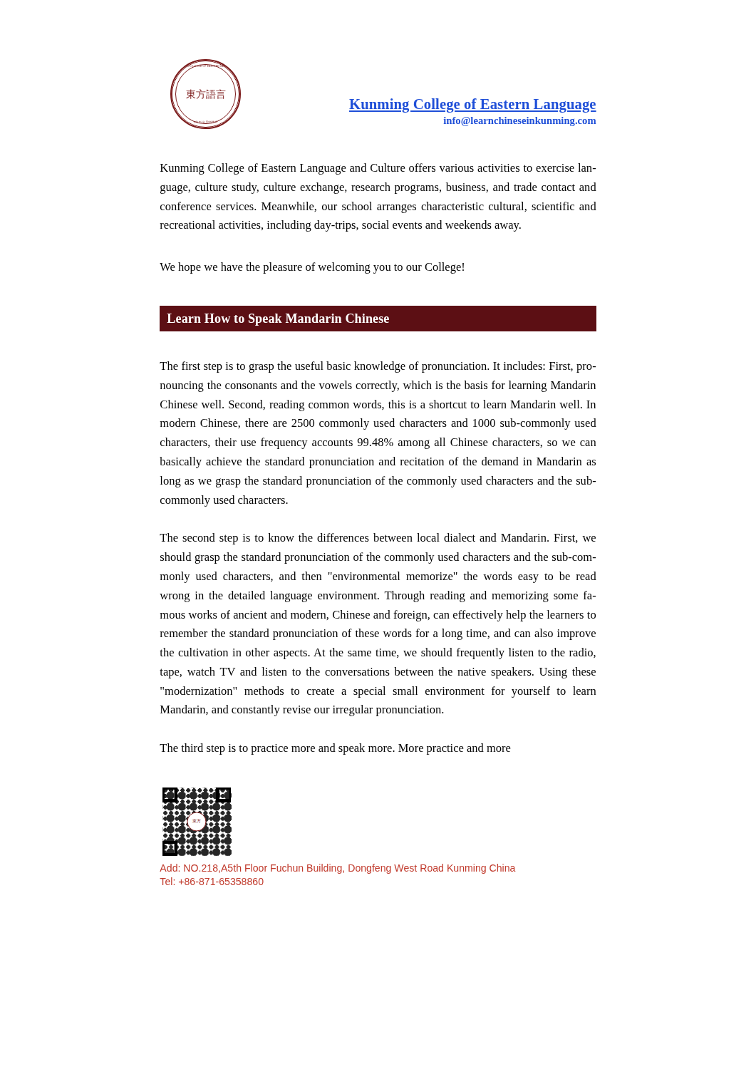KUNMING COLLEGE OF EASTERN LANGUAGE
東方語言
昆明東方語言文化學院
Kunming College of Eastern Language
info@learnchineseinkunming.com
Kunming College of Eastern Language and Culture offers various activities to exercise language, culture study, culture exchange, research programs, business, and trade contact and conference services. Meanwhile, our school arranges characteristic cultural, scientific and recreational activities, including day-trips, social events and weekends away.
We hope we have the pleasure of welcoming you to our College!
Learn How to Speak Mandarin Chinese
The first step is to grasp the useful basic knowledge of pronunciation. It includes: First, pronouncing the consonants and the vowels correctly, which is the basis for learning Mandarin Chinese well. Second, reading common words, this is a shortcut to learn Mandarin well. In modern Chinese, there are 2500 commonly used characters and 1000 sub-commonly used characters, their use frequency accounts 99.48% among all Chinese characters, so we can basically achieve the standard pronunciation and recitation of the demand in Mandarin as long as we grasp the standard pronunciation of the commonly used characters and the sub-commonly used characters.
The second step is to know the differences between local dialect and Mandarin. First, we should grasp the standard pronunciation of the commonly used characters and the sub-commonly used characters, and then "environmental memorize" the words easy to be read wrong in the detailed language environment. Through reading and memorizing some famous works of ancient and modern, Chinese and foreign, can effectively help the learners to remember the standard pronunciation of these words for a long time, and can also improve the cultivation in other aspects. At the same time, we should frequently listen to the radio, tape, watch TV and listen to the conversations between the native speakers. Using these "modernization" methods to create a special small environment for yourself to learn Mandarin, and constantly revise our irregular pronunciation.
The third step is to practice more and speak more. More practice and more
東方
Add: NO.218,A5th Floor Fuchun Building, Dongfeng West Road Kunming China
Tel: +86-871-65358860